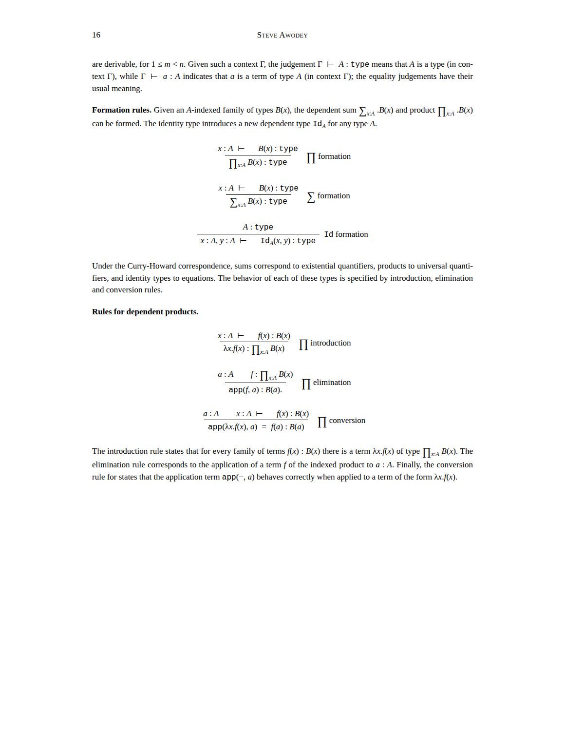16 Steve Awodey
are derivable, for 1 ≤ m < n. Given such a context Γ, the judgement Γ ⊢ A : type means that A is a type (in context Γ), while Γ ⊢ a : A indicates that a is a term of type A (in context Γ); the equality judgements have their usual meaning.
Formation rules. Given an A-indexed family of types B(x), the dependent sum ∑x:A .B(x) and product ∏x:A .B(x) can be formed. The identity type introduces a new dependent type Id A for any type A.
x : A ⊢ B(x) : type ∏x:A B(x) : type ∏ formation
x : A ⊢ B(x) : type ∑x:A B(x) : type ∑ formation
A : type x : A, y : A ⊢ Id A(x, y) : type Id formation
Under the Curry-Howard correspondence, sums correspond to existential quantifiers, products to universal quantifiers, and identity types to equations. The behavior of each of these types is specified by introduction, elimination and conversion rules.
Rules for dependent products.
x : A ⊢ f(x) : B(x) λx.f(x) : ∏x:A B(x) ∏ introduction
a : A f : ∏x:A B(x) app(f, a) : B(a). ∏ elimination
a : A x : A ⊢ f(x) : B(x) app(λx.f(x), a) = f(a) : B(a) ∏ conversion
The introduction rule states that for every family of terms f(x) : B(x) there is a term λx.f(x) of type ∏x:A B(x). The elimination rule corresponds to the application of a term f of the indexed product to a : A. Finally, the conversion rule for states that the application term app(−, a) behaves correctly when applied to a term of the form λx.f(x).